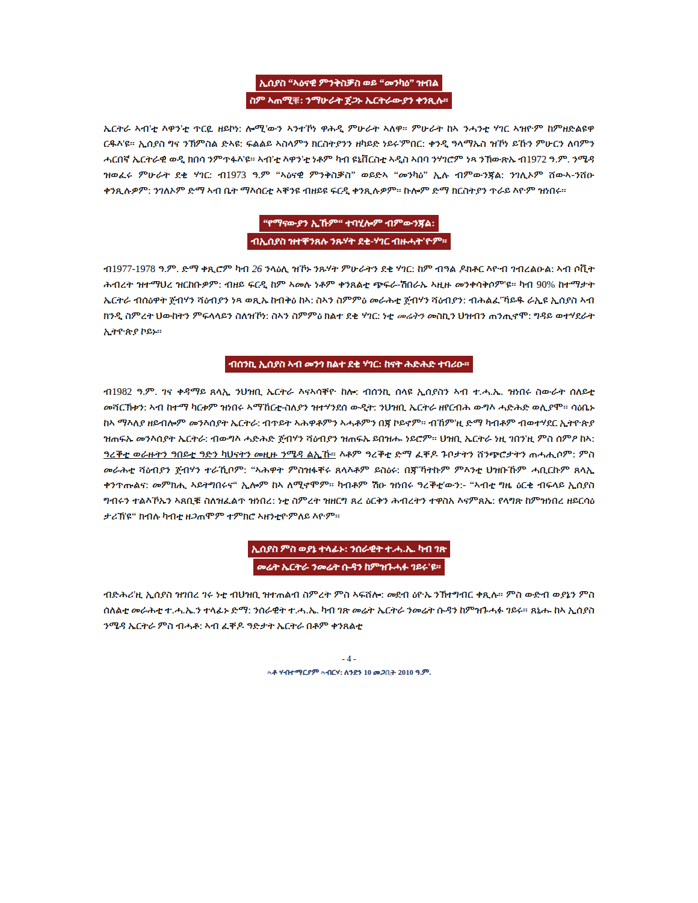ኢሰያስ “ኣዕናዊ ምንቅስቓስ ወይ “መንካዕ” ዝብል
ስም ኣጠሚቑ: ንማሁራት ጀጋኑ ኤርትራውያን ቀንጺሉ።
ኤርትራ ኣብ'ቲ እዋን'ቲ ጥርዪ ዘይኮነ: ሎሚ'ውን ኣንተኾነ ዋሕዲ ምሁራት ኣለዋ። ምሁራት ከኣ ንሓንቲ ሃገር ኣዝዮም ከምዘድልዩዋ ርዱእ'ዩ። ኢሰያስ ግና ንኽምስል ድኣዩ: ፍልልይ ኣስላምን ክርስትያንን ዘካይድ ነይሩ'ምበር: ቀንዲ ዓላማኡስ ዝኾነ ይኹን ምሁርን ለባምን ሓርበኛ ኤርትራዊ ወዲ ክበሳ ንምጥፋእ'ዩ። ኣብ'ቲ እዋን'ቲ ነቶም ካብ ዩኒቨርስቲ ኣዲስ ኣበባ ንሃገሮም ነጻ ንኽውጽኡ ብ1972 ዓ.ም. ንሜዳ ዝወፈሩ ምሁራት ደቂ ሃገር: ብ1973 ዓ.ም “ኣዕናዊ ምንቅስቓስ” ወይድኣ “መንካዕ” ኢሉ ብምውንጃል: ንገሊኦም ሸውኣ-ንሸዑ ቀንጺሉዎም: ንገለኦም ድማ ኣብ ቤት ማእሰርቲ ኣቐንዩ ብዘይዩ ፍርዲ ቀንጺሉዎም። ኩሎም ድማ ክርስትያን ጥራይ እዮም ዝነበሩ።
“የማናውያን ኢኹም“ ተባሂሎም ብምውንጃል:
ብኢሰያስ ዝተቐንጸሉ ንጹሃት ደቂ-ሃገር ብዙሓት'ዮም።
ብ1977-1978 ዓ.ም. ድማ ቀጺሮም ካብ 26 ንላዕሊ ዝኾኑ ንጹሃት ምሁራትን ደቂ ሃገር: ከም ብዓል ዶክቶር እዮብ ገብረልዑል: ኣብ ሶቪት ሕብረት ዝተማህረ ዝርከቡዎም: ብዘይ ፍርዲ ከም ኣመሉ ነቶም ቀንጸልቲ ጭፍራ-ሽበራኡ ኣዚዙ መንቀሳቅሶም'ዩ። ካብ 90% ከተማታት ኤርትራ ብሰዕዋት ጀብሃን ሻዕብያን ነጻ ወጺኡ ከብቅዕ ከኣ: ስኣን ስምምዕ መራሕቲ ጀብሃን ሻዕብያን: ብሕልፈ'ኻይዱ ራኢዩ ኢሰያስ ኣብ ክንዲ ስምረት ህውከትን ምፍላላይን ስለዝኾነ: ስኣን ስምምዕ ክልተ ደቂ ሃገር: ነቲ መሬትን መስኪን ህዝብን ጠንጢኖሞ: ግዳይ ወተሃደራት ኢትዮጵያ ኮይኑ።
ብሰንኪ ኢሰያስ ኣብ መንጎ ክልተ ደቂ ሃገር: ከናት ሕድሕድ ተባሪዑ።
ብ1982 ዓ.ም. ገና ቀዳማይ ጸላኢ ንህዝቢ ኤርትራ እናኣሳቐዮ ከሎ: ብሰንኪ ሰላዩ ኢሰያስን ኣብ ተ.ሓ.ኤ. ዝነበሩ ስውራት ሰለይቲ መሻርኽቱን: ኣብ ከተማ ካርቱም ዝነበሩ ኣማኸርቲ-ስለያን ዝተሃንደሰ ውዲት: ንህዝቢ ኤርትራ ዘየርብሕ ውግእ ሓድሕድ ወሊያሞ። ሳዕቤኑ ከኣ ማእለያ ዘይብሎም መንእሰያት ኤርትራ: ብጥይት ኣሕዋቶምን ኣሓቶምን በጃ ኮይኖም። ብኸም'ዚ ድማ ካብቶም ብወተሃደር ኢትዮጵያ ዝጠፍኡ መንእሰያት ኤርትራ: ብውግእ ሓድሕድ ጀብሃን ሻዕብያን ዝጠፍኡ ይበዝሑ ነይሮም። ህዝቢ ኤርትራ ነዚ ገበን'ዚ ምስ ሰምዖ ከኣ: ዓረቕቲ ወራዙትን ዓበይቲ ዓድን ካህናትን መዚዙ ንሜዳ ልኢኹ። እቶም ዓረቕቲ ድማ ፈቐዶ ጉቦታትን ሸንጭሮታትን ጠሓሒሶም: ምስ መራሕቲ ሻዕብያን ጀብሃን ተራኺቦም: “ኣሕዋት ምስዝፋቐሩ ጸላእቶም ይስዕሩ: በጃ'ኻትኩም ምእንቲ ህዝቡኹም ሓቢርኩም ጸላኢ ቀንጥጡልና: መምክሒ ኣይትግበሩና“ ኢሎም ከኣ ለሚኖሞም። ካብቶም ሽዑ ዝነበሩ ዓረቕቲ'ውን:- “ኣብቲ ግዜ ዕርቂ ብፍላይ ኢሰያስ ግብሩን ተልእኾኡን ኣጸቢቑ ስለዝፈልጥ ዝነበረ: ነቲ ስምረት ዝዘርግ ጸረ ዕርቅን ሕብረትን ተዋስአ እናምጸኤ: የላግጽ ከምዝነበረ ዘይርሳዕ ታሪኽ'ዩ“ ክብሉ ካብቲ ዘጋጠሞም ተምክሮ ኣዘንቲዮምለይ እዮም።
ኢሰያስ ምስ ወያኔ ተላፊኑ: ንሰራዊት ተ.ሓ.ኤ. ካብ ገጽ
መሬት ኤርትራ ንመሬት ሱዳን ከምዝጉሓፉ ገይሩ'ዩ።
ብድሕሪ'ዚ ኢሰያስ ዝገበረ ገሩ ነቲ ብህዝቢ ዝተጠልብ ስምረት ምስ ኣፍሸሎ: መደብ ዕዮኡ ንኽተግብር ቀጺሉ። ምስ ውድብ ወያኔን ምስ ሰለልቲ መራሕቲ ተ.ሓ.ኤ.ን ተላፊኑ ድማ: ንሰራዊት ተ.ሓ.ኤ. ካብ ገጽ መሬት ኤርትራ ንመሬት ሱዳን ከምዝጉሓፉ ገይሩ። ጸኒሑ ከኣ ኢሰያስ ንሜዳ ኤርትራ ምስ ብሓቶ: ኣብ ፈቐዶ ዓድታት ኤርትራ በቶም ቀንጸልቲ
- 4 -
ኣቶ ሃብተማርያም ኣብርሃ: ለንደን 10 መጋቢት 2010 ዓ.ም.